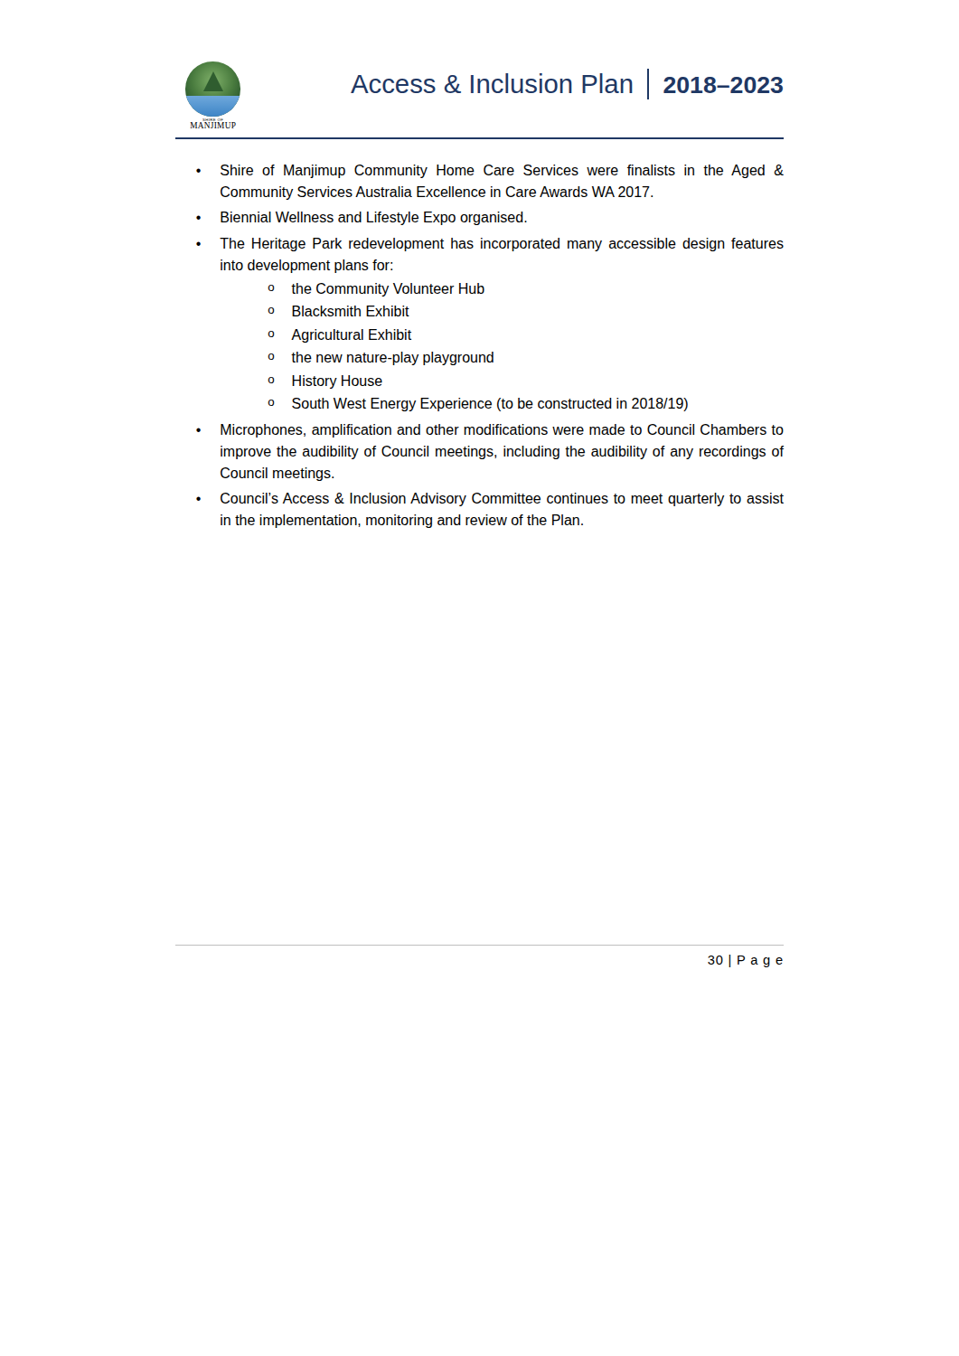Shire of
Manjimup
Access & Inclusion Plan 2018–2023
Shire of Manjimup Community Home Care Services were finalists in the Aged & Community Services Australia Excellence in Care Awards WA 2017.
Biennial Wellness and Lifestyle Expo organised.
The Heritage Park redevelopment has incorporated many accessible design features into development plans for:
the Community Volunteer Hub
Blacksmith Exhibit
Agricultural Exhibit
the new nature-play playground
History House
South West Energy Experience (to be constructed in 2018/19)
Microphones, amplification and other modifications were made to Council Chambers to improve the audibility of Council meetings, including the audibility of any recordings of Council meetings.
Council’s Access & Inclusion Advisory Committee continues to meet quarterly to assist in the implementation, monitoring and review of the Plan.
30 | P a g e